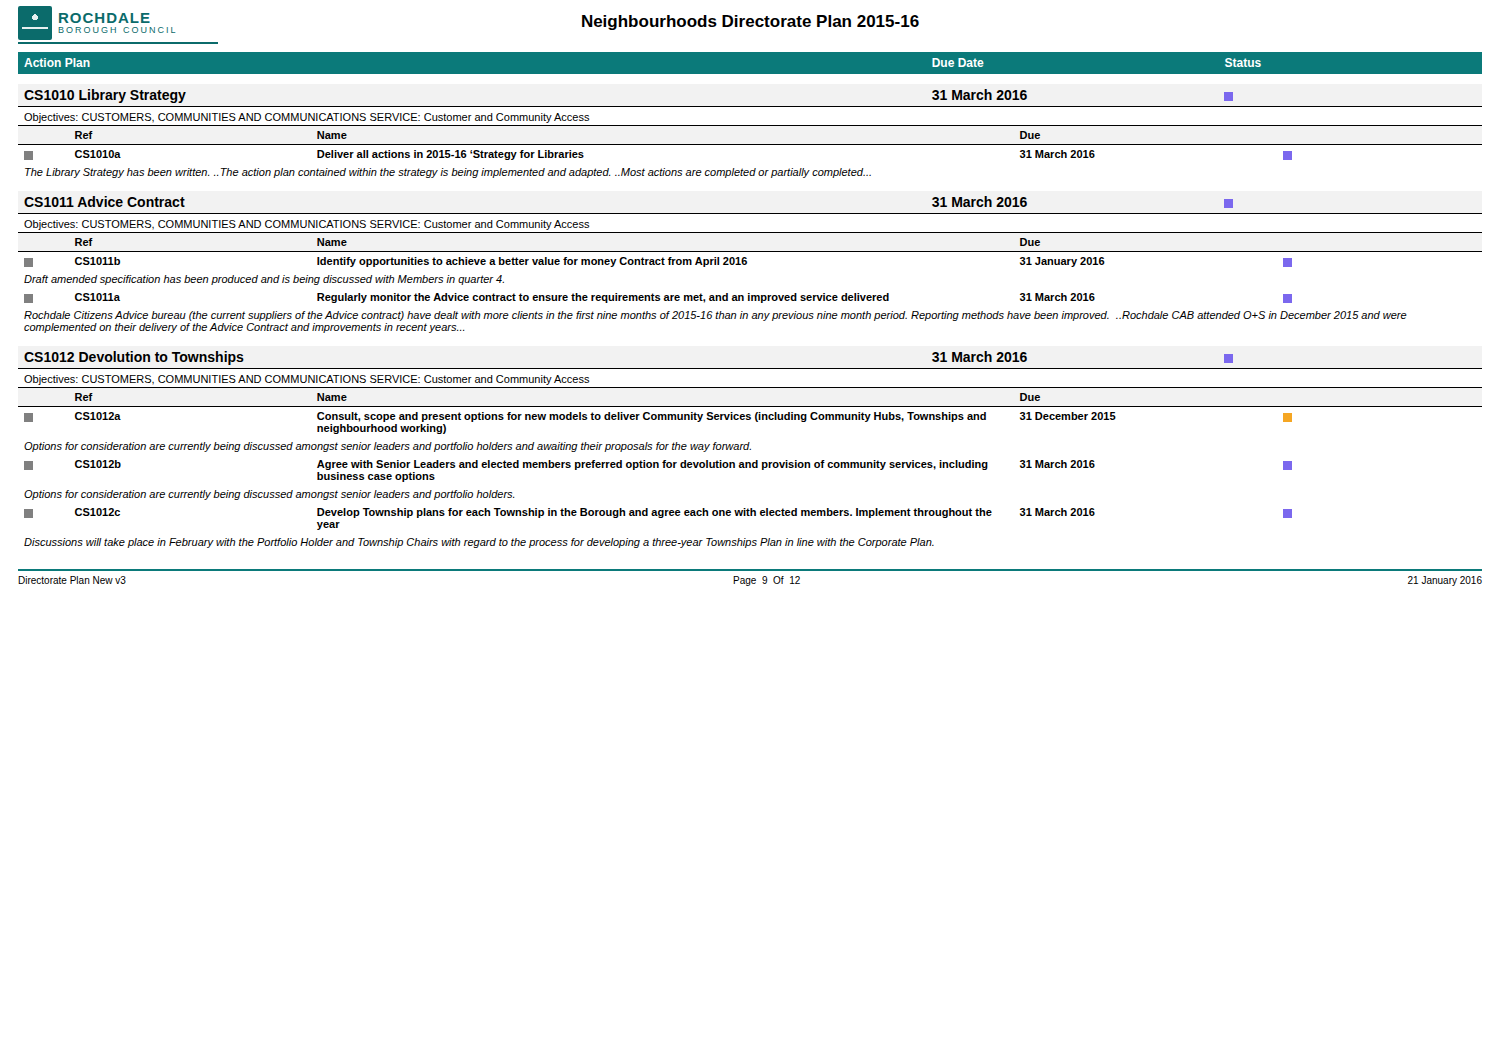ROCHDALE
BOROUGH COUNCIL
Neighbourhoods Directorate Plan 2015-16
| Action Plan | Due Date | Status |
| CS1010 Library Strategy | 31 March 2016 | |
Objectives: CUSTOMERS, COMMUNITIES AND COMMUNICATIONS SERVICE: Customer and Community Access
| | Ref | Name | Due | |
| --- | --- | --- | --- | --- |
| | CS1010a | Deliver all actions in 2015-16 ‘Strategy for Libraries | 31 March 2016 | |
| The Library Strategy has been written. ..The action plan contained within the strategy is being implemented and adapted. ..Most actions are completed or partially completed... |
| CS1011 Advice Contract | 31 March 2016 | |
Objectives: CUSTOMERS, COMMUNITIES AND COMMUNICATIONS SERVICE: Customer and Community Access
| | Ref | Name | Due | |
| --- | --- | --- | --- | --- |
| | CS1011b | Identify opportunities to achieve a better value for money Contract from April 2016 | 31 January 2016 | |
| Draft amended specification has been produced and is being discussed with Members in quarter 4. |
| | CS1011a | Regularly monitor the Advice contract to ensure the requirements are met, and an improved service delivered | 31 March 2016 | |
| Rochdale Citizens Advice bureau (the current suppliers of the Advice contract) have dealt with more clients in the first nine months of 2015-16 than in any previous nine month period. Reporting methods have been improved. ..Rochdale CAB attended O+S in December 2015 and were complemented on their delivery of the Advice Contract and improvements in recent years... |
| CS1012 Devolution to Townships | 31 March 2016 | |
Objectives: CUSTOMERS, COMMUNITIES AND COMMUNICATIONS SERVICE: Customer and Community Access
| | Ref | Name | Due | |
| --- | --- | --- | --- | --- |
| | CS1012a | Consult, scope and present options for new models to deliver Community Services (including Community Hubs, Townships and neighbourhood working) | 31 December 2015 | |
| Options for consideration are currently being discussed amongst senior leaders and portfolio holders and awaiting their proposals for the way forward. |
| | CS1012b | Agree with Senior Leaders and elected members preferred option for devolution and provision of community services, including business case options | 31 March 2016 | |
| Options for consideration are currently being discussed amongst senior leaders and portfolio holders. |
| | CS1012c | Develop Township plans for each Township in the Borough and agree each one with elected members. Implement throughout the year | 31 March 2016 | |
| Discussions will take place in February with the Portfolio Holder and Township Chairs with regard to the process for developing a three-year Townships Plan in line with the Corporate Plan. |
Directorate Plan New v3
Page 9 Of 12
21 January 2016